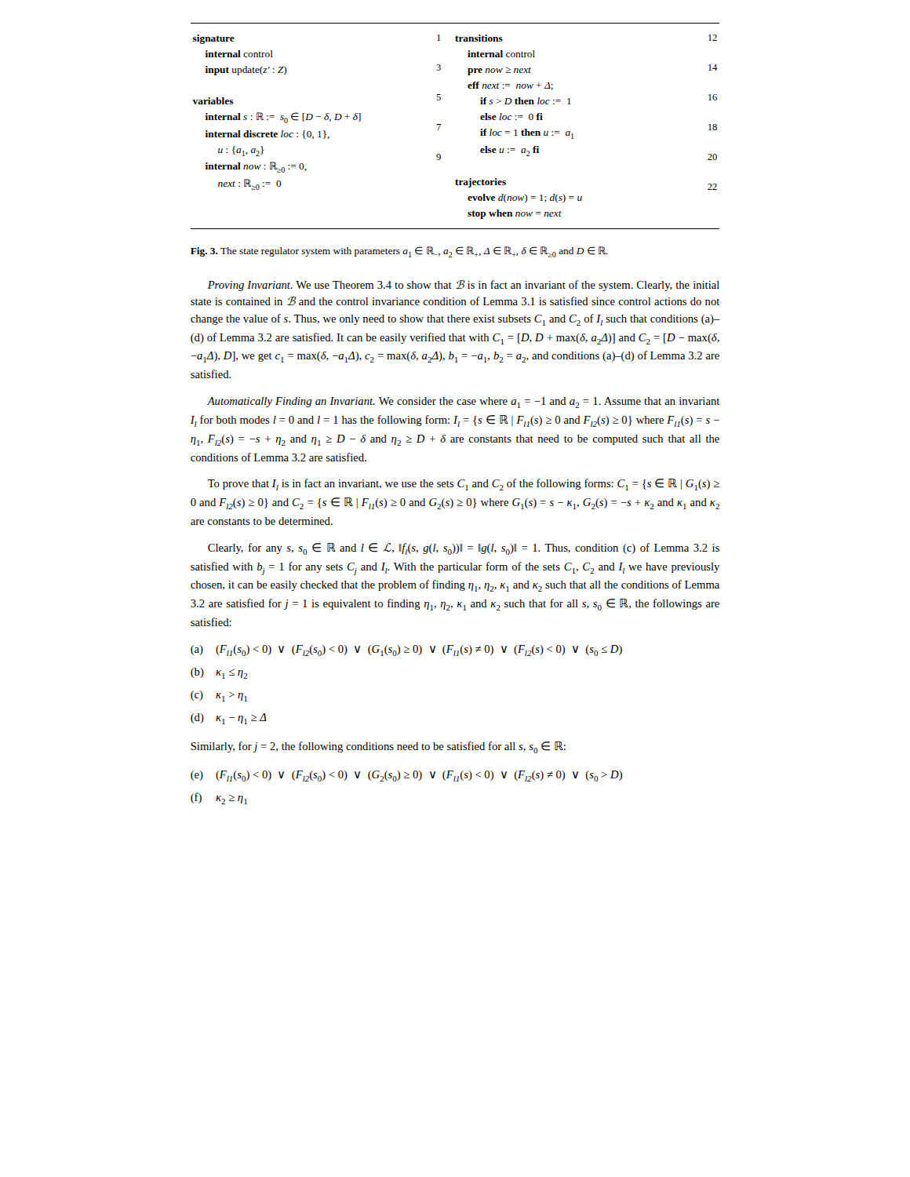| signature internal control input update( z′ : Z ) variables internal s : ℝ := s 0 ∈ [ D − δ , D + δ ] internal discrete loc : {0, 1}, u : { a 1 , a 2 } internal now : ℝ ≥0 := 0, next : ℝ ≥0 := 0 | 1 2 3 4 5 6 7 8 9 | transitions internal control pre now ≥ next eff next := now + Δ ; if s > D then loc := 1 else loc := 0 fi if loc = 1 then u := a 1 else u := a 2 fi trajectories evolve d ( now ) = 1; d ( s ) = u stop when now = next | 12 13 14 15 16 17 18 19 20 21 22 |
Fig. 3. The state regulator system with parameters a1 ∈ ℝ−, a2 ∈ ℝ+, Δ ∈ ℝ+, δ ∈ ℝ≥0 and D ∈ ℝ.
Proving Invariant. We use Theorem 3.4 to show that ℬ is in fact an invariant of the system. Clearly, the initial state is contained in ℬ and the control invariance condition of Lemma 3.1 is satisfied since control actions do not change the value of s. Thus, we only need to show that there exist subsets C1 and C2 of Il such that conditions (a)–(d) of Lemma 3.2 are satisfied. It can be easily verified that with C1 = [D, D + max(δ, a2Δ)] and C2 = [D − max(δ, −a1Δ), D], we get c1 = max(δ, −a1Δ), c2 = max(δ, a2Δ), b1 = −a1, b2 = a2, and conditions (a)–(d) of Lemma 3.2 are satisfied.
Automatically Finding an Invariant. We consider the case where a1 = −1 and a2 = 1. Assume that an invariant Il for both modes l = 0 and l = 1 has the following form: Il = {s ∈ ℝ | Fl1(s) ≥ 0 and Fl2(s) ≥ 0} where Fl1(s) = s − η1, Fl2(s) = −s + η2 and η1 ≥ D − δ and η2 ≥ D + δ are constants that need to be computed such that all the conditions of Lemma 3.2 are satisfied.
To prove that Il is in fact an invariant, we use the sets C1 and C2 of the following forms: C1 = {s ∈ ℝ | G1(s) ≥ 0 and Fl2(s) ≥ 0} and C2 = {s ∈ ℝ | Fl1(s) ≥ 0 and G2(s) ≥ 0} where G1(s) = s − κ1, G2(s) = −s + κ2 and κ1 and κ2 are constants to be determined.
Clearly, for any s, s0 ∈ ℝ and l ∈ ℒ, ‖fl(s, g(l, s0))‖ = ‖g(l, s0)‖ = 1. Thus, condition (c) of Lemma 3.2 is satisfied with bj = 1 for any sets Cj and Il. With the particular form of the sets C1, C2 and Il we have previously chosen, it can be easily checked that the problem of finding η1, η2, κ1 and κ2 such that all the conditions of Lemma 3.2 are satisfied for j = 1 is equivalent to finding η1, η2, κ1 and κ2 such that for all s, s0 ∈ ℝ, the followings are satisfied:
(a) (Fl1(s0) < 0) ∨ (Fl2(s0) < 0) ∨ (G1(s0) ≥ 0) ∨ (Fl1(s) ≠ 0) ∨ (Fl2(s) < 0) ∨ (s0 ≤ D)
(b) κ1 ≤ η2
(c) κ1 > η1
(d) κ1 − η1 ≥ Δ
Similarly, for j = 2, the following conditions need to be satisfied for all s, s0 ∈ ℝ:
(e) (Fl1(s0) < 0) ∨ (Fl2(s0) < 0) ∨ (G2(s0) ≥ 0) ∨ (Fl1(s) < 0) ∨ (Fl2(s) ≠ 0) ∨ (s0 > D)
(f) κ2 ≥ η1